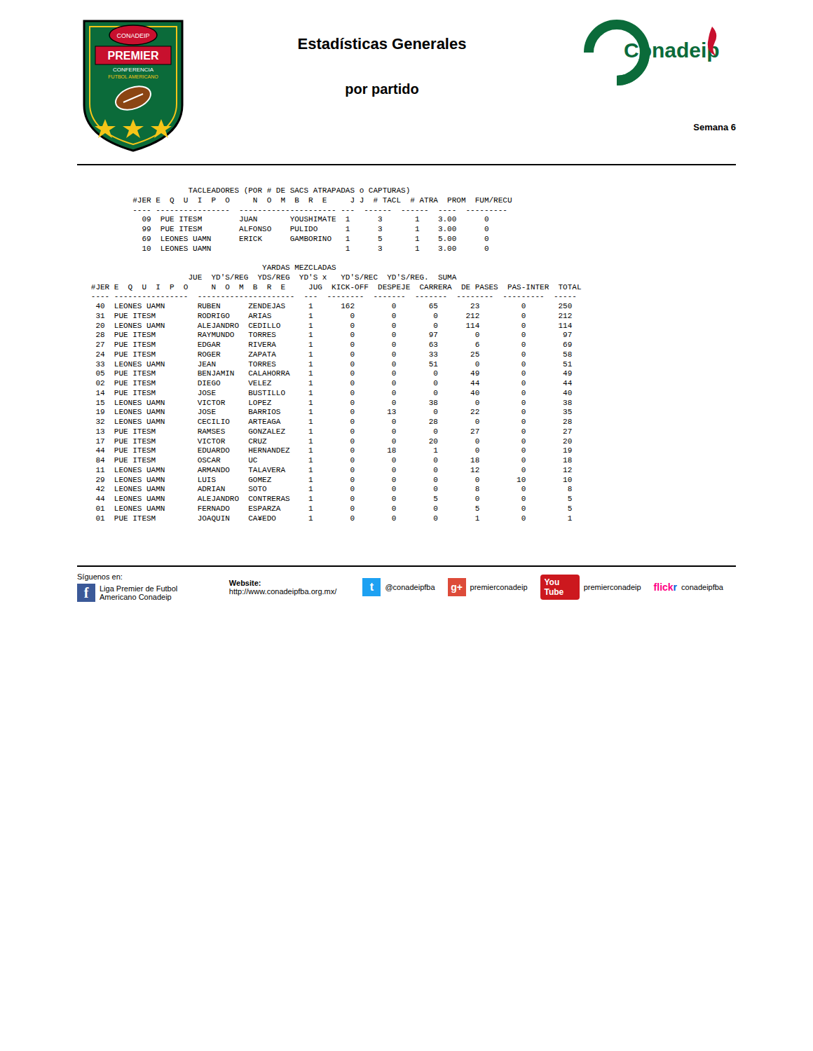CONADEIP PREMIER CONFERENCIA FUTBOL AMERICANO
Estadísticas Generales
por partido
Conadeip
Semana 6
                        TACLEADORES (POR # DE SACS ATRAPADAS o CAPTURAS)
            #JER E  Q  U  I  P  O     N  O  M  B  R  E     J J  # TACL  # ATRA  PROM  FUM/RECU
            ---- ----------------  --------------------- ---  ------  ------  ----  ---------
              09  PUE ITESM        JUAN       YOUSHIMATE  1      3       1    3.00      0
              99  PUE ITESM        ALFONSO    PULIDO      1      3       1    3.00      0
              69  LEONES UAMN      ERICK      GAMBORINO   1      5       1    5.00      0
              10  LEONES UAMN                             1      3       1    3.00      0

                                        YARDAS MEZCLADAS
                        JUE  YD'S/REG  YDS/REG  YD'S x   YD'S/REC  YD'S/REG.  SUMA
   #JER E  Q  U  I  P  O     N  O  M  B  R  E     JUG  KICK-OFF  DESPEJE  CARRERA  DE PASES  PAS-INTER  TOTAL
   ---- ----------------  ---------------------  ---  --------  -------  -------  --------  ---------  -----
    40  LEONES UAMN       RUBEN      ZENDEJAS     1      162        0       65       23         0       250
    31  PUE ITESM         RODRIGO    ARIAS        1        0        0        0      212         0       212
    20  LEONES UAMN       ALEJANDRO  CEDILLO      1        0        0        0      114         0       114
    28  PUE ITESM         RAYMUNDO   TORRES       1        0        0       97        0         0        97
    27  PUE ITESM         EDGAR      RIVERA       1        0        0       63        6         0        69
    24  PUE ITESM         ROGER      ZAPATA       1        0        0       33       25         0        58
    33  LEONES UAMN       JEAN       TORRES       1        0        0       51        0         0        51
    05  PUE ITESM         BENJAMIN   CALAHORRA    1        0        0        0       49         0        49
    02  PUE ITESM         DIEGO      VELEZ        1        0        0        0       44         0        44
    14  PUE ITESM         JOSE       BUSTILLO     1        0        0        0       40         0        40
    15  LEONES UAMN       VICTOR     LOPEZ        1        0        0       38        0         0        38
    19  LEONES UAMN       JOSE       BARRIOS      1        0       13        0       22         0        35
    32  LEONES UAMN       CECILIO    ARTEAGA      1        0        0       28        0         0        28
    13  PUE ITESM         RAMSES     GONZALEZ     1        0        0        0       27         0        27
    17  PUE ITESM         VICTOR     CRUZ         1        0        0       20        0         0        20
    44  PUE ITESM         EDUARDO    HERNANDEZ    1        0       18        1        0         0        19
    84  PUE ITESM         OSCAR      UC           1        0        0        0       18         0        18
    11  LEONES UAMN       ARMANDO    TALAVERA     1        0        0        0       12         0        12
    29  LEONES UAMN       LUIS       GOMEZ        1        0        0        0        0        10        10
    42  LEONES UAMN       ADRIAN     SOTO         1        0        0        0        8         0         8
    44  LEONES UAMN       ALEJANDRO  CONTRERAS    1        0        0        5        0         0         5
    01  LEONES UAMN       FERNADO    ESPARZA      1        0        0        0        5         0         5
    01  PUE ITESM         JOAQUIN    CA¥EDO       1        0        0        0        1         0         1
Síguenos en:
f
Liga Premier de Futbol
Americano Conadeip
Website: http://www.conadeipfba.org.mx/
t
@conadeipfba
g+
premierconadeip
You Tube premierconadeip
flick r conadeipfba